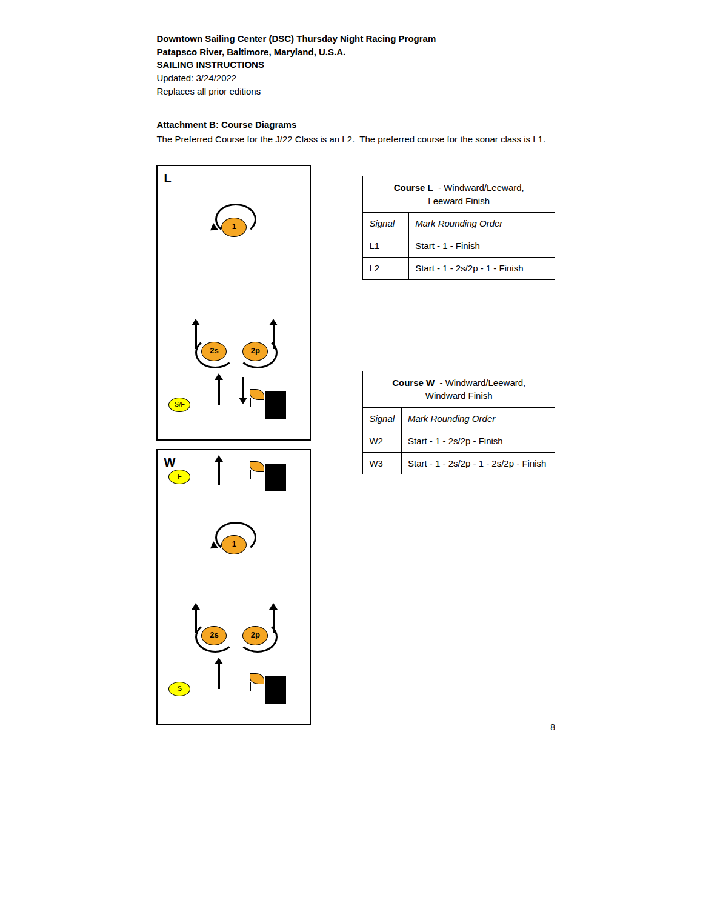Downtown Sailing Center (DSC) Thursday Night Racing Program
Patapsco River, Baltimore, Maryland, U.S.A.
SAILING INSTRUCTIONS
Updated: 3/24/2022
Replaces all prior editions
Attachment B: Course Diagrams
The Preferred Course for the J/22 Class is an L2. The preferred course for the sonar class is L1.
L
1
2s
2p
S/F
W
F
1
2s
2p
S
| Course L - Windward/Leeward, Leeward Finish |
| --- |
| Signal | Mark Rounding Order |
| L1 | Start - 1 - Finish |
| L2 | Start - 1 - 2s/2p - 1 - Finish |
| Course W - Windward/Leeward, Windward Finish |
| --- |
| Signal | Mark Rounding Order |
| W2 | Start - 1 - 2s/2p - Finish |
| W3 | Start - 1 - 2s/2p - 1 - 2s/2p - Finish |
8